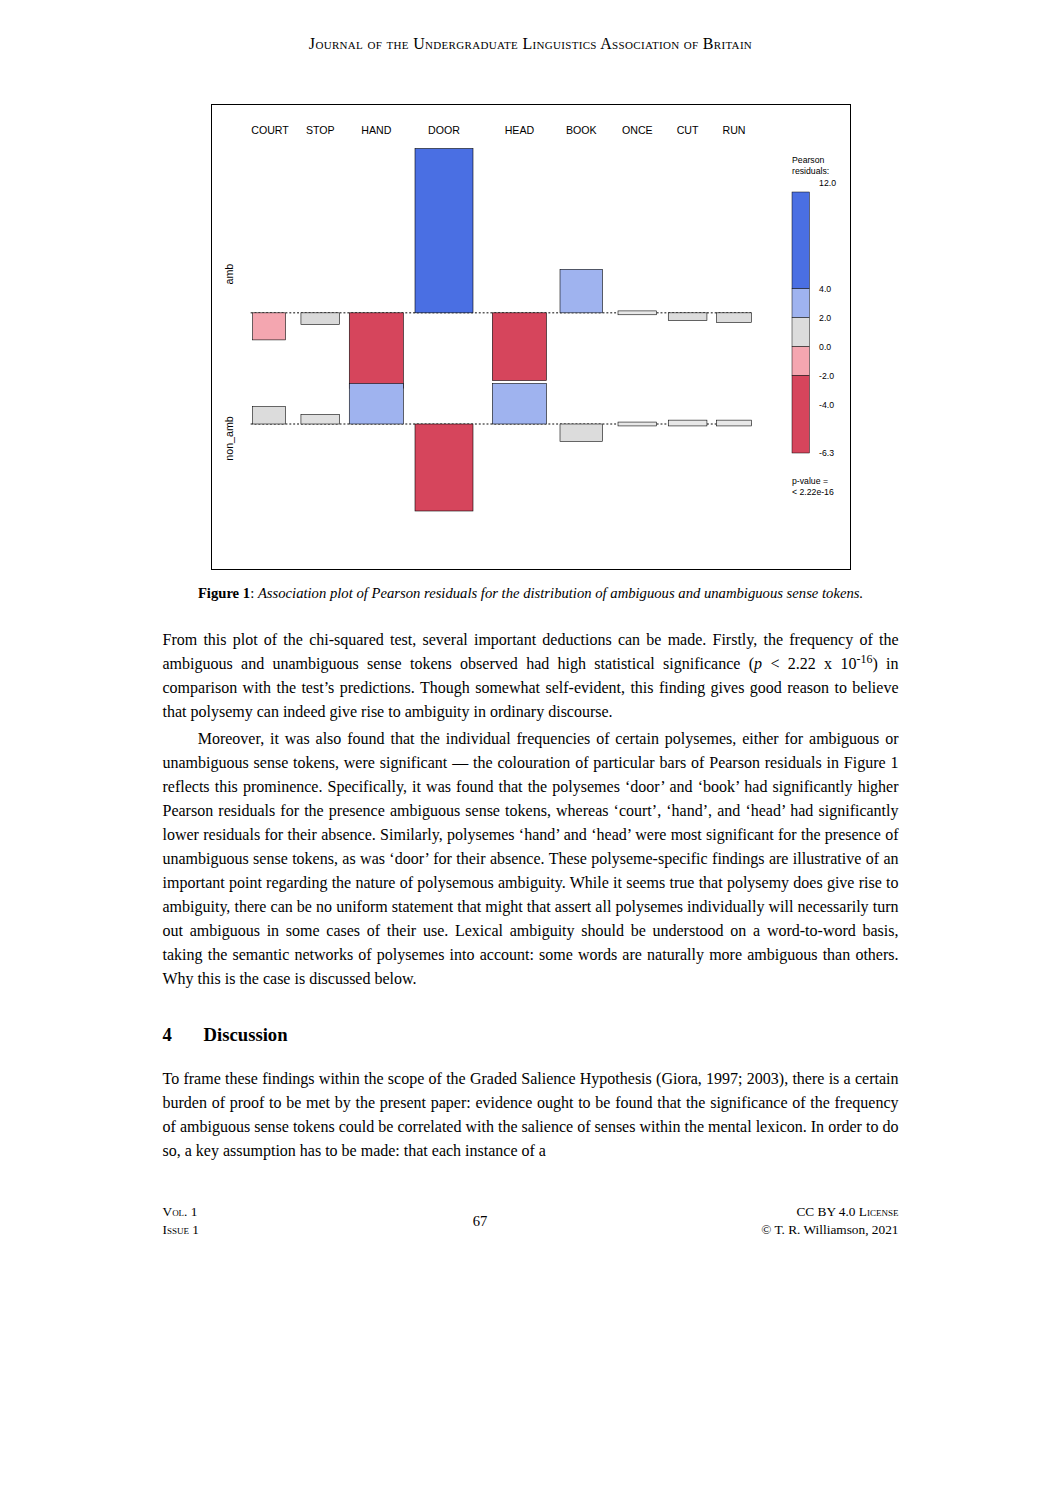Journal of the Undergraduate Linguistics Association of Britain
COURT STOP HAND DOOR HEAD BOOK ONCE CUT RUN amb non_amb Pearson residuals: 12.0 4.0 2.0 0.0 -2.0 -4.0 -6.3 p-value = < 2.22e-16
Figure 1: Association plot of Pearson residuals for the distribution of ambiguous and unambiguous sense tokens.
From this plot of the chi-squared test, several important deductions can be made. Firstly, the frequency of the ambiguous and unambiguous sense tokens observed had high statistical significance (p < 2.22 x 10-16) in comparison with the test’s predictions. Though somewhat self-evident, this finding gives good reason to believe that polysemy can indeed give rise to ambiguity in ordinary discourse.
Moreover, it was also found that the individual frequencies of certain polysemes, either for ambiguous or unambiguous sense tokens, were significant — the colouration of particular bars of Pearson residuals in Figure 1 reflects this prominence. Specifically, it was found that the polysemes ‘door’ and ‘book’ had significantly higher Pearson residuals for the presence ambiguous sense tokens, whereas ‘court’, ‘hand’, and ‘head’ had significantly lower residuals for their absence. Similarly, polysemes ‘hand’ and ‘head’ were most significant for the presence of unambiguous sense tokens, as was ‘door’ for their absence. These polyseme-specific findings are illustrative of an important point regarding the nature of polysemous ambiguity. While it seems true that polysemy does give rise to ambiguity, there can be no uniform statement that might that assert all polysemes individually will necessarily turn out ambiguous in some cases of their use. Lexical ambiguity should be understood on a word-to-word basis, taking the semantic networks of polysemes into account: some words are naturally more ambiguous than others. Why this is the case is discussed below.
4 Discussion
To frame these findings within the scope of the Graded Salience Hypothesis (Giora, 1997; 2003), there is a certain burden of proof to be met by the present paper: evidence ought to be found that the significance of the frequency of ambiguous sense tokens could be correlated with the salience of senses within the mental lexicon. In order to do so, a key assumption has to be made: that each instance of a
Vol. 1
Issue 1
67
CC BY 4.0 License
© T. R. Williamson, 2021